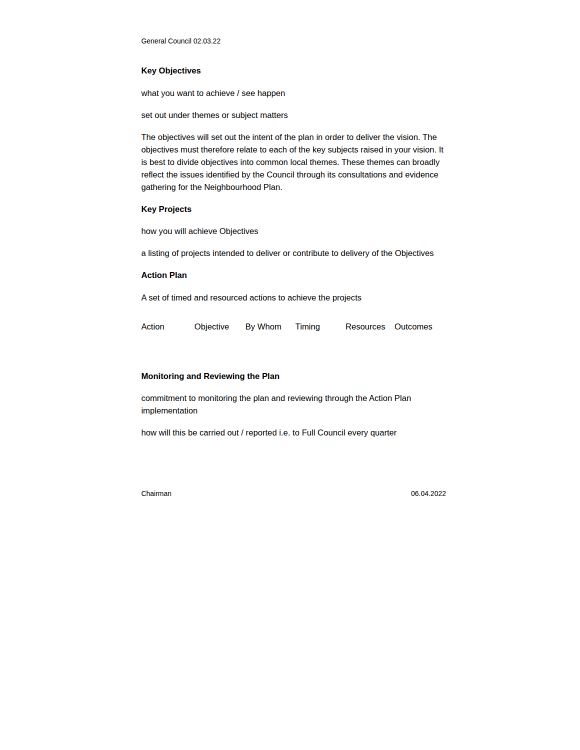General Council 02.03.22
Key Objectives
what you want to achieve / see happen
set out under themes or subject matters
The objectives will set out the intent of the plan in order to deliver the vision. The objectives must therefore relate to each of the key subjects raised in your vision. It is best to divide objectives into common local themes. These themes can broadly reflect the issues identified by the Council through its consultations and evidence gathering for the Neighbourhood Plan.
Key Projects
how you will achieve Objectives
a listing of projects intended to deliver or contribute to delivery of the Objectives
Action Plan
A set of timed and resourced actions to achieve the projects
Action Objective By Whom Timing Resources Outcomes
Monitoring and Reviewing the Plan
commitment to monitoring the plan and reviewing through the Action Plan implementation
how will this be carried out / reported i.e. to Full Council every quarter
Chairman 06.04.2022